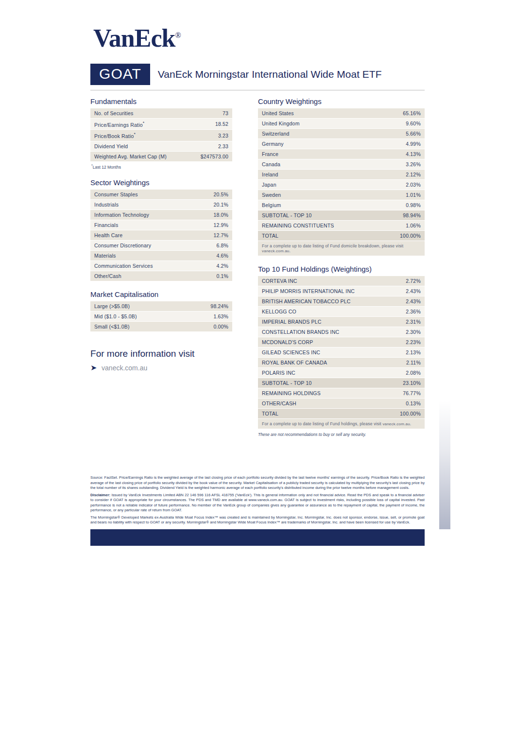VanEck®
GOAT
VanEck Morningstar International Wide Moat ETF
Fundamentals
| No. of Securities | 73 |
| Price/Earnings Ratio * | 18.52 |
| Price/Book Ratio * | 3.23 |
| Dividend Yield | 2.33 |
| Weighted Avg. Market Cap (M) | $247573.00 |
*Last 12 Months
Sector Weightings
| Consumer Staples | 20.5% |
| Industrials | 20.1% |
| Information Technology | 18.0% |
| Financials | 12.9% |
| Health Care | 12.7% |
| Consumer Discretionary | 6.8% |
| Materials | 4.6% |
| Communication Services | 4.2% |
| Other/Cash | 0.1% |
Market Capitalisation
| Large (>$5.0B) | 98.24% |
| Mid ($1.0 - $5.0B) | 1.63% |
| Small (<$1.0B) | 0.00% |
For more information visit
➤ vaneck.com.au
Country Weightings
| United States | 65.16% |
| United Kingdom | 9.60% |
| Switzerland | 5.66% |
| Germany | 4.99% |
| France | 4.13% |
| Canada | 3.26% |
| Ireland | 2.12% |
| Japan | 2.03% |
| Sweden | 1.01% |
| Belgium | 0.98% |
| SUBTOTAL - TOP 10 | 98.94% |
| REMAINING CONSTITUENTS | 1.06% |
| TOTAL | 100.00% |
| For a complete up to date listing of Fund domicile breakdown, please visit vaneck.com.au . |
Top 10 Fund Holdings (Weightings)
| CORTEVA INC | 2.72% |
| PHILIP MORRIS INTERNATIONAL INC | 2.43% |
| BRITISH AMERICAN TOBACCO PLC | 2.43% |
| KELLOGG CO | 2.36% |
| IMPERIAL BRANDS PLC | 2.31% |
| CONSTELLATION BRANDS INC | 2.30% |
| MCDONALD'S CORP | 2.23% |
| GILEAD SCIENCES INC | 2.13% |
| ROYAL BANK OF CANADA | 2.11% |
| POLARIS INC | 2.08% |
| SUBTOTAL - TOP 10 | 23.10% |
| REMAINING HOLDINGS | 76.77% |
| OTHER/CASH | 0.13% |
| TOTAL | 100.00% |
| For a complete up to date listing of Fund holdings, please visit vaneck.com.au . |
These are not recommendations to buy or sell any security.
Source: FactSet. Price/Earnings Ratio is the weighted average of the last closing price of each portfolio security divided by the last twelve months' earnings of the security. Price/Book Ratio is the weighted average of the last closing price of portfolio security divided by the book value of the security. Market Capitalisation of a publicly traded security is calculated by multiplying the security's last closing price by the total number of its shares outstanding. Dividend Yield is the weighted harmonic average of each portfolio security's distributed income during the prior twelve months before management costs.
Disclaimer: Issued by VanEck Investments Limited ABN 22 146 596 116 AFSL 416755 ('VanEck'). This is general information only and not financial advice. Read the PDS and speak to a financial adviser to consider if GOAT is appropriate for your circumstances. The PDS and TMD are available at www.vaneck.com.au. GOAT is subject to investment risks, including possible loss of capital invested. Past performance is not a reliable indicator of future performance. No member of the VanEck group of companies gives any guarantee or assurance as to the repayment of capital, the payment of income, the performance, or any particular rate of return from GOAT.
The Morningstar® Developed Markets ex-Australia Wide Moat Focus Index™ was created and is maintained by Morningstar, Inc. Morningstar, Inc. does not sponsor, endorse, issue, sell, or promote goat and bears no liability with respect to GOAT or any security. Morningstar® and Morningstar Wide Moat Focus Index™ are trademarks of Morningstar, Inc. and have been licensed for use by VanEck.